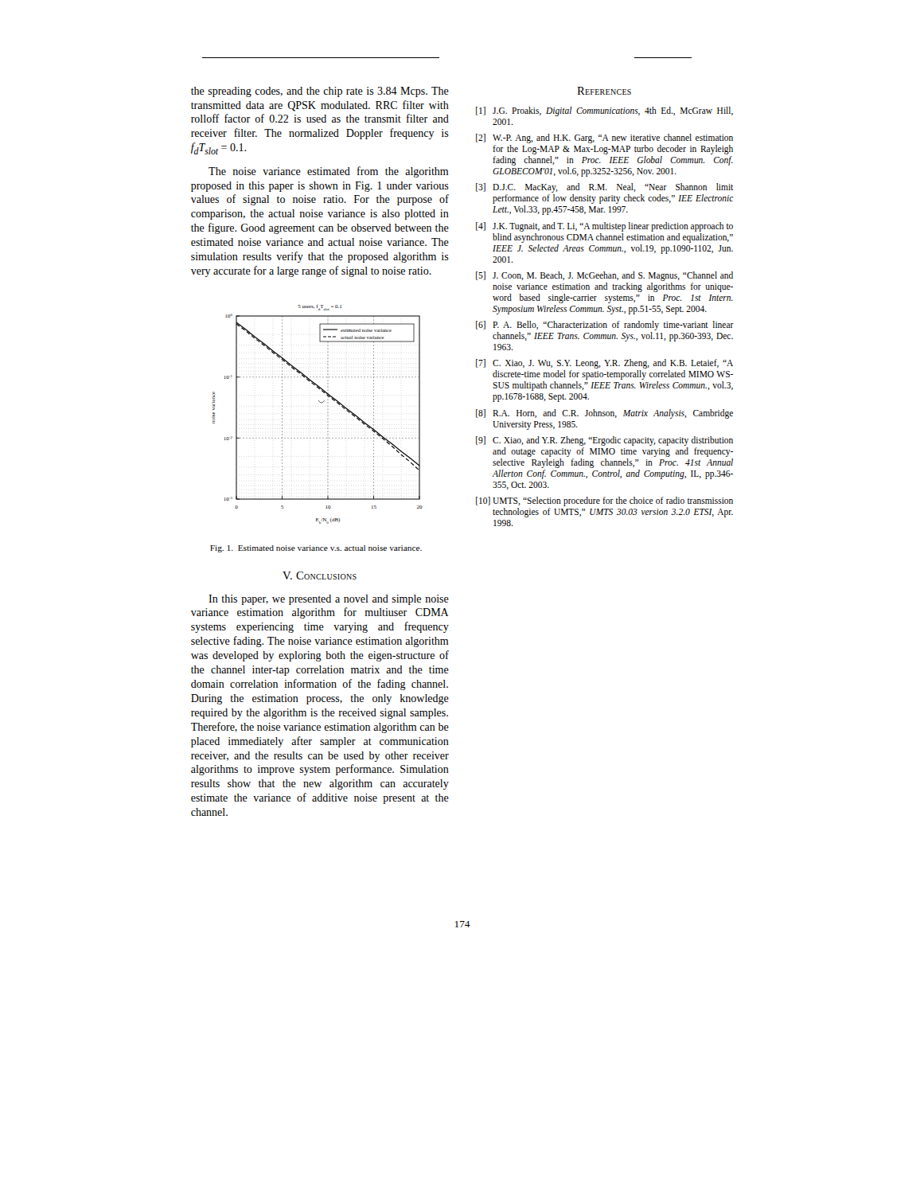the spreading codes, and the chip rate is 3.84 Mcps. The transmitted data are QPSK modulated. RRC filter with rolloff factor of 0.22 is used as the transmit filter and receiver filter. The normalized Doppler frequency is fdTslot = 0.1.
The noise variance estimated from the algorithm proposed in this paper is shown in Fig. 1 under various values of signal to noise ratio. For the purpose of comparison, the actual noise variance is also plotted in the figure. Good agreement can be observed between the estimated noise variance and actual noise variance. The simulation results verify that the proposed algorithm is very accurate for a large range of signal to noise ratio.
5 users, fdTslot = 0.1 100 10-1 10-2 10-3 0 5 10 15 20 Eb/N0 (dB) noise variance estimated noise variance actual noise variance
Fig. 1. Estimated noise variance v.s. actual noise variance.
V. Conclusions
In this paper, we presented a novel and simple noise variance estimation algorithm for multiuser CDMA systems experiencing time varying and frequency selective fading. The noise variance estimation algorithm was developed by exploring both the eigen-structure of the channel inter-tap correlation matrix and the time domain correlation information of the fading channel. During the estimation process, the only knowledge required by the algorithm is the received signal samples. Therefore, the noise variance estimation algorithm can be placed immediately after sampler at communication receiver, and the results can be used by other receiver algorithms to improve system performance. Simulation results show that the new algorithm can accurately estimate the variance of additive noise present at the channel.
References
[1] J.G. Proakis, Digital Communications, 4th Ed., McGraw Hill, 2001.
[2] W.-P. Ang, and H.K. Garg, “A new iterative channel estimation for the Log-MAP & Max-Log-MAP turbo decoder in Rayleigh fading channel,” in Proc. IEEE Global Commun. Conf. GLOBECOM'01, vol.6, pp.3252-3256, Nov. 2001.
[3] D.J.C. MacKay, and R.M. Neal, “Near Shannon limit performance of low density parity check codes,” IEE Electronic Lett., Vol.33, pp.457-458, Mar. 1997.
[4] J.K. Tugnait, and T. Li, “A multistep linear prediction approach to blind asynchronous CDMA channel estimation and equalization,” IEEE J. Selected Areas Commun., vol.19, pp.1090-1102, Jun. 2001.
[5] J. Coon, M. Beach, J. McGeehan, and S. Magnus, “Channel and noise variance estimation and tracking algorithms for unique-word based single-carrier systems,” in Proc. 1st Intern. Symposium Wireless Commun. Syst., pp.51-55, Sept. 2004.
[6] P. A. Bello, “Characterization of randomly time-variant linear channels,” IEEE Trans. Commun. Sys., vol.11, pp.360-393, Dec. 1963.
[7] C. Xiao, J. Wu, S.Y. Leong, Y.R. Zheng, and K.B. Letaief, “A discrete-time model for spatio-temporally correlated MIMO WS-SUS multipath channels,” IEEE Trans. Wireless Commun., vol.3, pp.1678-1688, Sept. 2004.
[8] R.A. Horn, and C.R. Johnson, Matrix Analysis, Cambridge University Press, 1985.
[9] C. Xiao, and Y.R. Zheng, “Ergodic capacity, capacity distribution and outage capacity of MIMO time varying and frequency-selective Rayleigh fading channels,” in Proc. 41st Annual Allerton Conf. Commun., Control, and Computing, IL, pp.346-355, Oct. 2003.
[10] UMTS, “Selection procedure for the choice of radio transmission technologies of UMTS,” UMTS 30.03 version 3.2.0 ETSI, Apr. 1998.
174